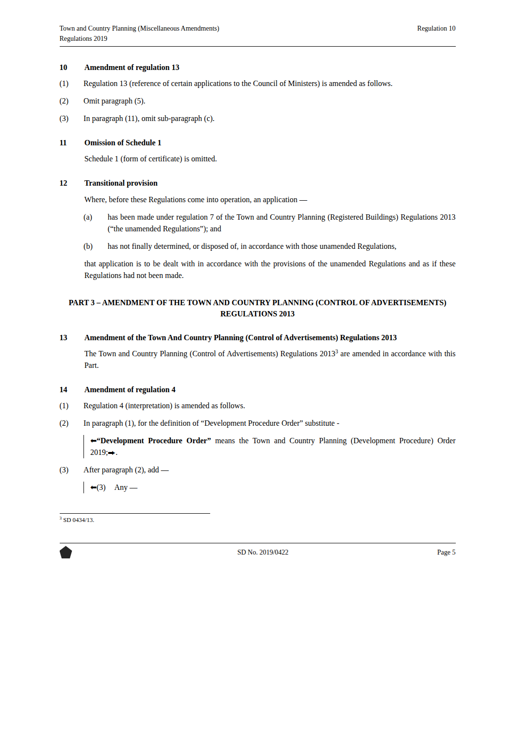Town and Country Planning (Miscellaneous Amendments)
Regulations 2019
Regulation 10
10
Amendment of regulation 13
(1)
Regulation 13 (reference of certain applications to the Council of Ministers) is amended as follows.
(2)
Omit paragraph (5).
(3)
In paragraph (11), omit sub-paragraph (c).
11
Omission of Schedule 1
Schedule 1 (form of certificate) is omitted.
12
Transitional provision
Where, before these Regulations come into operation, an application —
(a)
has been made under regulation 7 of the Town and Country Planning (Registered Buildings) Regulations 2013 (“the unamended Regulations”); and
(b)
has not finally determined, or disposed of, in accordance with those unamended Regulations,
that application is to be dealt with in accordance with the provisions of the unamended Regulations and as if these Regulations had not been made.
Part 3 – Amendment of the Town and Country Planning (Control of Advertisements) Regulations 2013
13
Amendment of the Town And Country Planning (Control of Advertisements) Regulations 2013
The Town and Country Planning (Control of Advertisements) Regulations 20133 are amended in accordance with this Part.
14
Amendment of regulation 4
(1)
Regulation 4 (interpretation) is amended as follows.
(2)
In paragraph (1), for the definition of “Development Procedure Order” substitute -
⬅“Development Procedure Order” means the Town and Country Planning (Development Procedure) Order 2019;⮕.
(3)
After paragraph (2), add —
⬅(3)
Any —
3 SD 0434/13.
SD No. 2019/0422
Page 5